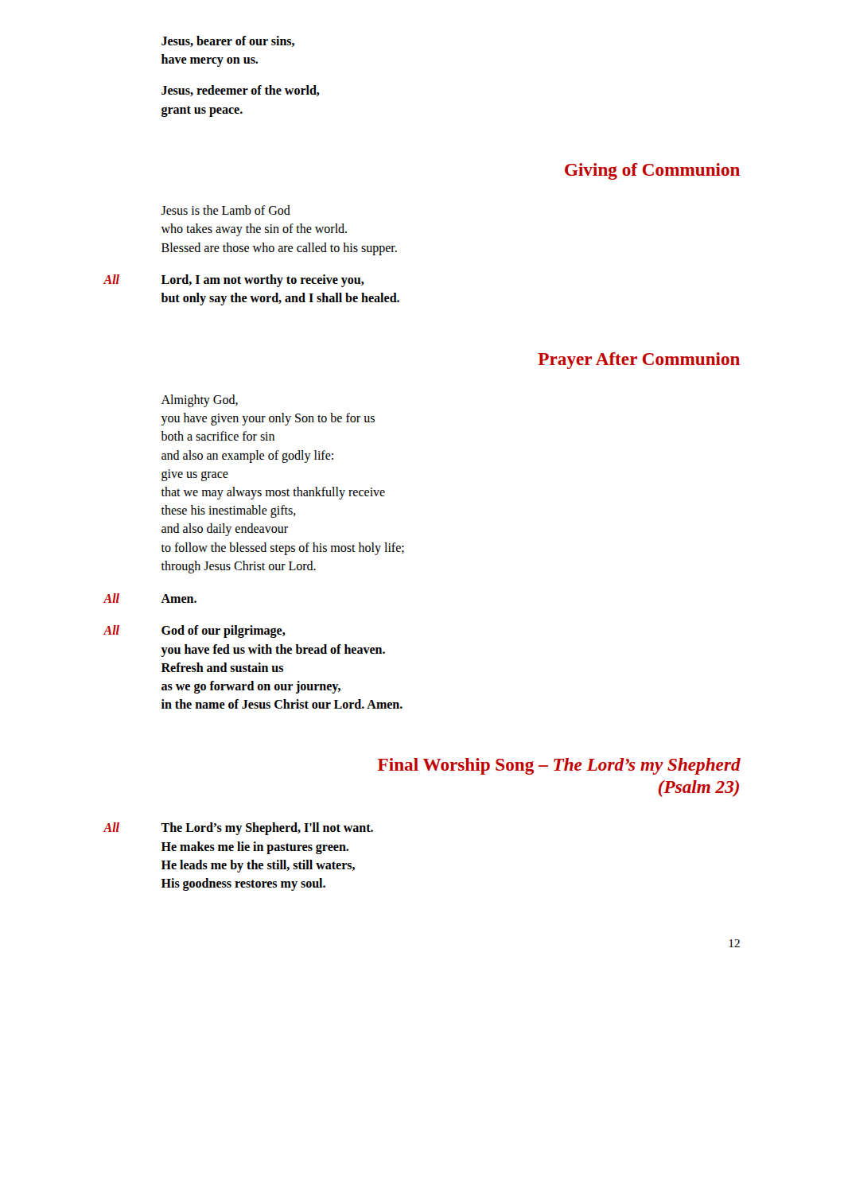Jesus, bearer of our sins,
have mercy on us.
Jesus, redeemer of the world,
grant us peace.
Giving of Communion
Jesus is the Lamb of God
who takes away the sin of the world.
Blessed are those who are called to his supper.
All Lord, I am not worthy to receive you,
but only say the word, and I shall be healed.
Prayer After Communion
Almighty God,
you have given your only Son to be for us
both a sacrifice for sin
and also an example of godly life:
give us grace
that we may always most thankfully receive
these his inestimable gifts,
and also daily endeavour
to follow the blessed steps of his most holy life;
through Jesus Christ our Lord.
All Amen.
All God of our pilgrimage,
you have fed us with the bread of heaven.
Refresh and sustain us
as we go forward on our journey,
in the name of Jesus Christ our Lord. Amen.
Final Worship Song – The Lord’s my Shepherd (Psalm 23)
All The Lord’s my Shepherd, I'll not want.
He makes me lie in pastures green.
He leads me by the still, still waters,
His goodness restores my soul.
12